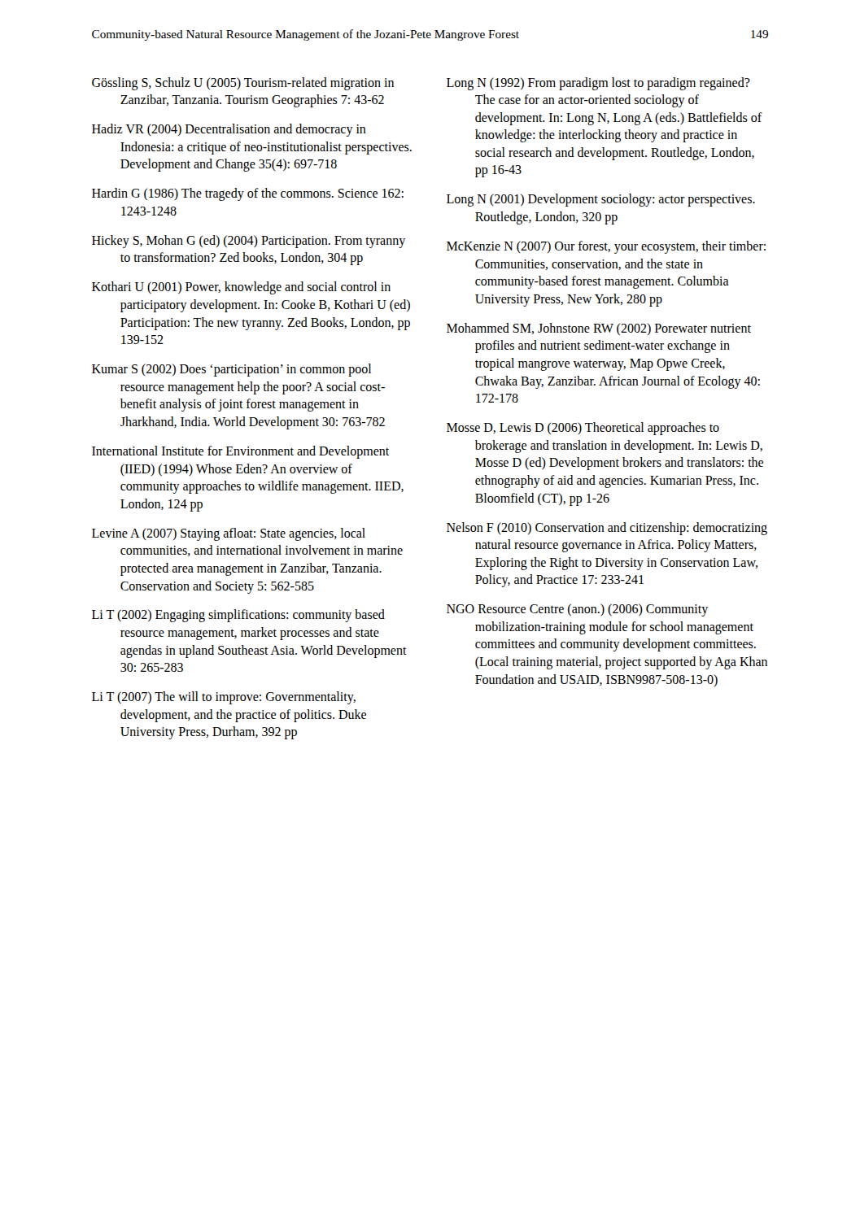Community-based Natural Resource Management of the Jozani-Pete Mangrove Forest 149
Gössling S, Schulz U (2005) Tourism-related migration in Zanzibar, Tanzania. Tourism Geographies 7: 43-62
Hadiz VR (2004) Decentralisation and democracy in Indonesia: a critique of neo-institutionalist perspectives. Development and Change 35(4): 697-718
Hardin G (1986) The tragedy of the commons. Science 162: 1243-1248
Hickey S, Mohan G (ed) (2004) Participation. From tyranny to transformation? Zed books, London, 304 pp
Kothari U (2001) Power, knowledge and social control in participatory development. In: Cooke B, Kothari U (ed) Participation: The new tyranny. Zed Books, London, pp 139-152
Kumar S (2002) Does ‘participation’ in common pool resource management help the poor? A social cost-benefit analysis of joint forest management in Jharkhand, India. World Development 30: 763-782
International Institute for Environment and Development (IIED) (1994) Whose Eden? An overview of community approaches to wildlife management. IIED, London, 124 pp
Levine A (2007) Staying afloat: State agencies, local communities, and international involvement in marine protected area management in Zanzibar, Tanzania. Conservation and Society 5: 562-585
Li T (2002) Engaging simplifications: community based resource management, market processes and state agendas in upland Southeast Asia. World Development 30: 265-283
Li T (2007) The will to improve: Governmentality, development, and the practice of politics. Duke University Press, Durham, 392 pp
Long N (1992) From paradigm lost to paradigm regained? The case for an actor-oriented sociology of development. In: Long N, Long A (eds.) Battlefields of knowledge: the interlocking theory and practice in social research and development. Routledge, London, pp 16-43
Long N (2001) Development sociology: actor perspectives. Routledge, London, 320 pp
McKenzie N (2007) Our forest, your ecosystem, their timber: Communities, conservation, and the state in community-based forest management. Columbia University Press, New York, 280 pp
Mohammed SM, Johnstone RW (2002) Porewater nutrient profiles and nutrient sediment-water exchange in tropical mangrove waterway, Map Opwe Creek, Chwaka Bay, Zanzibar. African Journal of Ecology 40: 172-178
Mosse D, Lewis D (2006) Theoretical approaches to brokerage and translation in development. In: Lewis D, Mosse D (ed) Development brokers and translators: the ethnography of aid and agencies. Kumarian Press, Inc. Bloomfield (CT), pp 1-26
Nelson F (2010) Conservation and citizenship: democratizing natural resource governance in Africa. Policy Matters, Exploring the Right to Diversity in Conservation Law, Policy, and Practice 17: 233-241
NGO Resource Centre (anon.) (2006) Community mobilization-training module for school management committees and community development committees. (Local training material, project supported by Aga Khan Foundation and USAID, ISBN9987-508-13-0)